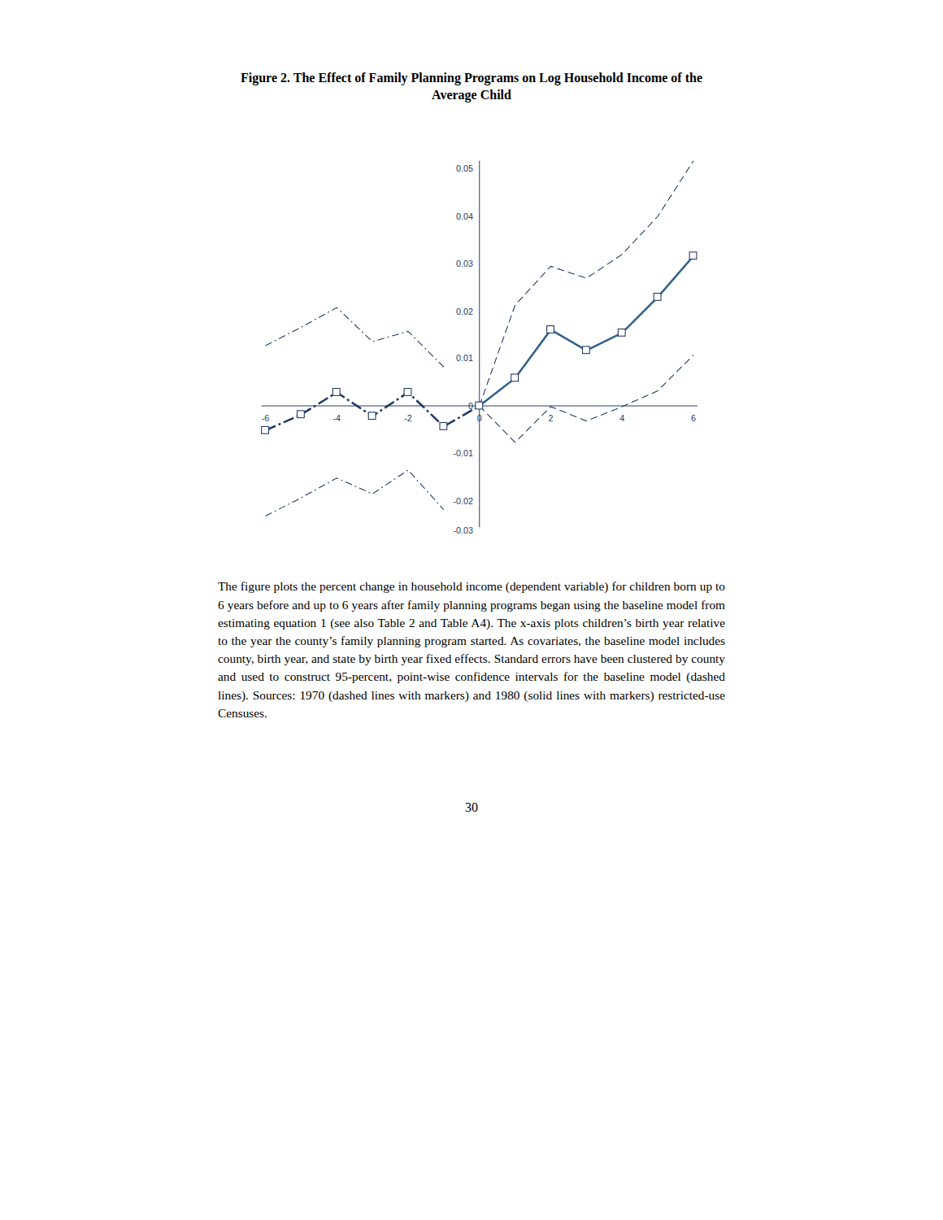Figure 2. The Effect of Family Planning Programs on Log Household Income of the Average Child
Coordinate mapping: x: -6 .. 6 -> px 60 .. 600 y: -0.03 .. 0.055 -> px 470 .. 40 xpx(v) = 60 + (v + 6) * 45 ypx(v) = 470 - (v + 0.03) * (430 / 0.085) => scale 5058.82 px per 1.0 0.05 0.04 0.03 0.02 0.01 0 -0.01 -0.02 -0.03 -6 -4 -2 0 2 4 6
The figure plots the percent change in household income (dependent variable) for children born up to 6 years before and up to 6 years after family planning programs began using the baseline model from estimating equation 1 (see also Table 2 and Table A4). The x-axis plots children’s birth year relative to the year the county’s family planning program started. As covariates, the baseline model includes county, birth year, and state by birth year fixed effects. Standard errors have been clustered by county and used to construct 95-percent, point-wise confidence intervals for the baseline model (dashed lines). Sources: 1970 (dashed lines with markers) and 1980 (solid lines with markers) restricted-use Censuses.
30